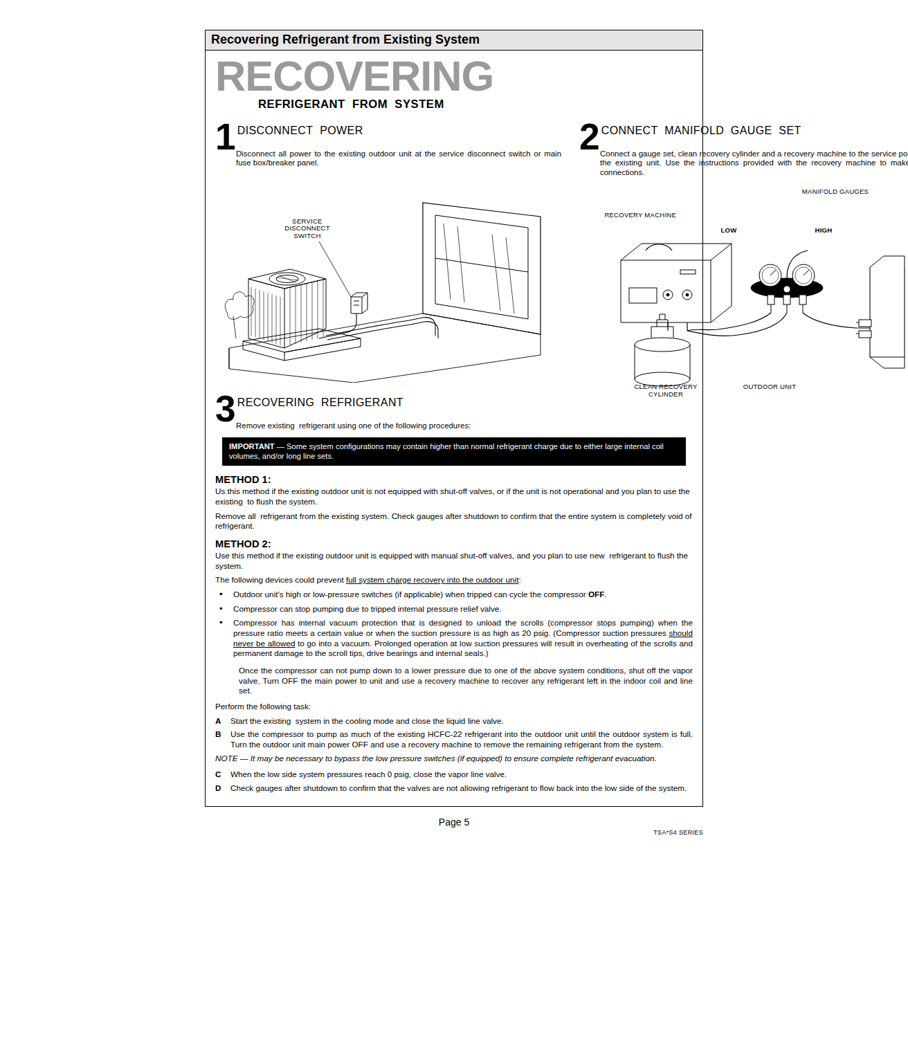Recovering Refrigerant from Existing System
RECOVERING
REFRIGERANT FROM SYSTEM
1
DISCONNECT POWER
Disconnect all power to the existing outdoor unit at the service disconnect switch or main fuse box/breaker panel.
SERVICE
DISCONNECT
SWITCH
2
CONNECT MANIFOLD GAUGE SET
Connect a gauge set, clean recovery cylinder and a recovery machine to the service ports of the existing unit. Use the instructions provided with the recovery machine to make the connections.
MANIFOLD GAUGES
RECOVERY MACHINE
LOW
HIGH
CLEAN RECOVERY
CYLINDER
OUTDOOR UNIT
3
RECOVERING REFRIGERANT
Remove existing refrigerant using one of the following procedures:
IMPORTANT — Some system configurations may contain higher than normal refrigerant charge due to either large internal coil volumes, and/or long line sets.
METHOD 1:
Us this method if the existing outdoor unit is not equipped with shut-off valves, or if the unit is not operational and you plan to use the existing to flush the system.
Remove all refrigerant from the existing system. Check gauges after shutdown to confirm that the entire system is completely void of refrigerant.
METHOD 2:
Use this method if the existing outdoor unit is equipped with manual shut-off valves, and you plan to use new refrigerant to flush the system.
The following devices could prevent full system charge recovery into the outdoor unit:
Outdoor unit's high or low-pressure switches (if applicable) when tripped can cycle the compressor OFF.
Compressor can stop pumping due to tripped internal pressure relief valve.
Compressor has internal vacuum protection that is designed to unload the scrolls (compressor stops pumping) when the pressure ratio meets a certain value or when the suction pressure is as high as 20 psig. (Compressor suction pressures should never be allowed to go into a vacuum. Prolonged operation at low suction pressures will result in overheating of the scrolls and permanent damage to the scroll tips, drive bearings and internal seals.)
Once the compressor can not pump down to a lower pressure due to one of the above system conditions, shut off the vapor valve. Turn OFF the main power to unit and use a recovery machine to recover any refrigerant left in the indoor coil and line set.
Perform the following task:
A
Start the existing system in the cooling mode and close the liquid line valve.
B
Use the compressor to pump as much of the existing HCFC-22 refrigerant into the outdoor unit until the outdoor system is full. Turn the outdoor unit main power OFF and use a recovery machine to remove the remaining refrigerant from the system.
NOTE — It may be necessary to bypass the low pressure switches (if equipped) to ensure complete refrigerant evacuation.
C
When the low side system pressures reach 0 psig, close the vapor line valve.
D
Check gauges after shutdown to confirm that the valves are not allowing refrigerant to flow back into the low side of the system.
Page 5
TSA*S4 SERIES